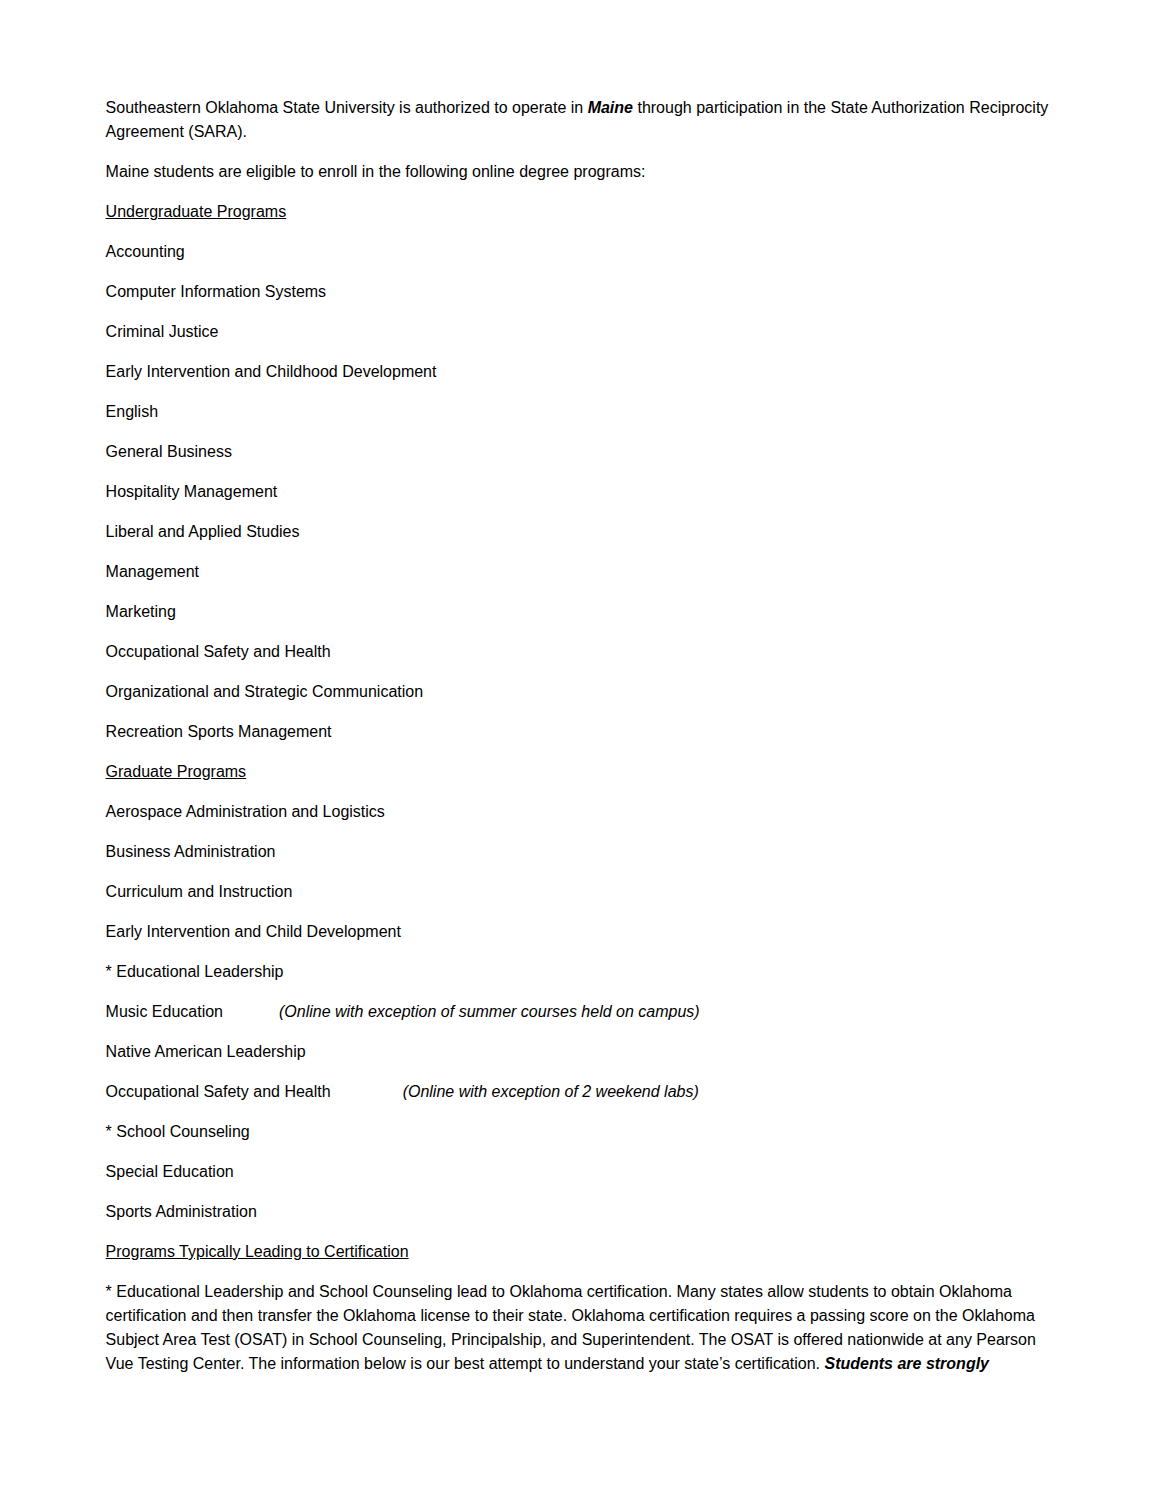Southeastern Oklahoma State University is authorized to operate in Maine through participation in the State Authorization Reciprocity Agreement (SARA).
Maine students are eligible to enroll in the following online degree programs:
Undergraduate Programs
Accounting
Computer Information Systems
Criminal Justice
Early Intervention and Childhood Development
English
General Business
Hospitality Management
Liberal and Applied Studies
Management
Marketing
Occupational Safety and Health
Organizational and Strategic Communication
Recreation Sports Management
Graduate Programs
Aerospace Administration and Logistics
Business Administration
Curriculum and Instruction
Early Intervention and Child Development
* Educational Leadership
Music Education(Online with exception of summer courses held on campus)
Native American Leadership
Occupational Safety and Health(Online with exception of 2 weekend labs)
* School Counseling
Special Education
Sports Administration
Programs Typically Leading to Certification
* Educational Leadership and School Counseling lead to Oklahoma certification. Many states allow students to obtain Oklahoma certification and then transfer the Oklahoma license to their state. Oklahoma certification requires a passing score on the Oklahoma Subject Area Test (OSAT) in School Counseling, Principalship, and Superintendent. The OSAT is offered nationwide at any Pearson Vue Testing Center. The information below is our best attempt to understand your state’s certification. Students are strongly